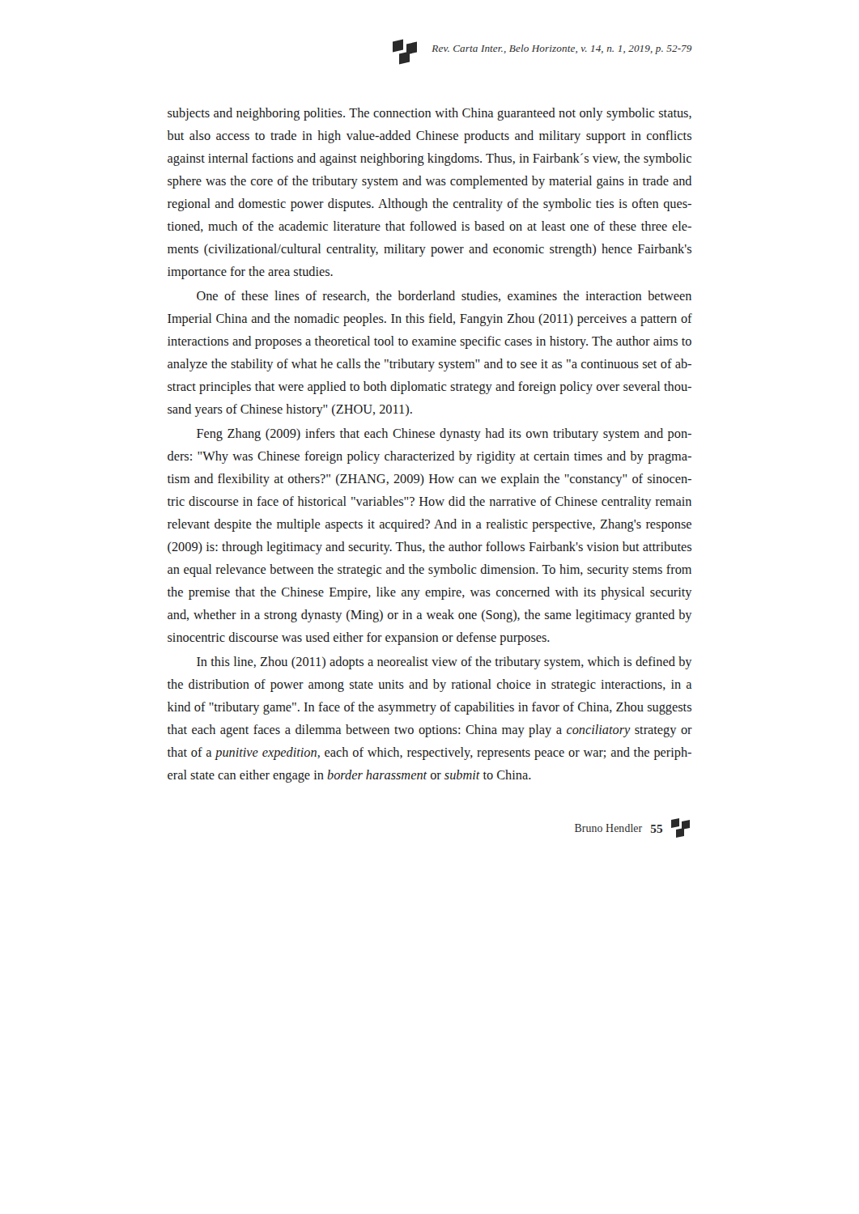Rev. Carta Inter., Belo Horizonte, v. 14, n. 1, 2019, p. 52-79
subjects and neighboring polities. The connection with China guaranteed not only symbolic status, but also access to trade in high value-added Chinese products and military support in conflicts against internal factions and against neighboring kingdoms. Thus, in Fairbank´s view, the symbolic sphere was the core of the tributary system and was complemented by material gains in trade and regional and domestic power disputes. Although the centrality of the symbolic ties is often questioned, much of the academic literature that followed is based on at least one of these three elements (civilizational/cultural centrality, military power and economic strength) hence Fairbank's importance for the area studies.
One of these lines of research, the borderland studies, examines the interaction between Imperial China and the nomadic peoples. In this field, Fangyin Zhou (2011) perceives a pattern of interactions and proposes a theoretical tool to examine specific cases in history. The author aims to analyze the stability of what he calls the "tributary system" and to see it as "a continuous set of abstract principles that were applied to both diplomatic strategy and foreign policy over several thousand years of Chinese history" (ZHOU, 2011).
Feng Zhang (2009) infers that each Chinese dynasty had its own tributary system and ponders: "Why was Chinese foreign policy characterized by rigidity at certain times and by pragmatism and flexibility at others?" (ZHANG, 2009) How can we explain the "constancy" of sinocentric discourse in face of historical "variables"? How did the narrative of Chinese centrality remain relevant despite the multiple aspects it acquired? And in a realistic perspective, Zhang's response (2009) is: through legitimacy and security. Thus, the author follows Fairbank's vision but attributes an equal relevance between the strategic and the symbolic dimension. To him, security stems from the premise that the Chinese Empire, like any empire, was concerned with its physical security and, whether in a strong dynasty (Ming) or in a weak one (Song), the same legitimacy granted by sinocentric discourse was used either for expansion or defense purposes.
In this line, Zhou (2011) adopts a neorealist view of the tributary system, which is defined by the distribution of power among state units and by rational choice in strategic interactions, in a kind of "tributary game". In face of the asymmetry of capabilities in favor of China, Zhou suggests that each agent faces a dilemma between two options: China may play a conciliatory strategy or that of a punitive expedition, each of which, respectively, represents peace or war; and the peripheral state can either engage in border harassment or submit to China.
Bruno Hendler 55